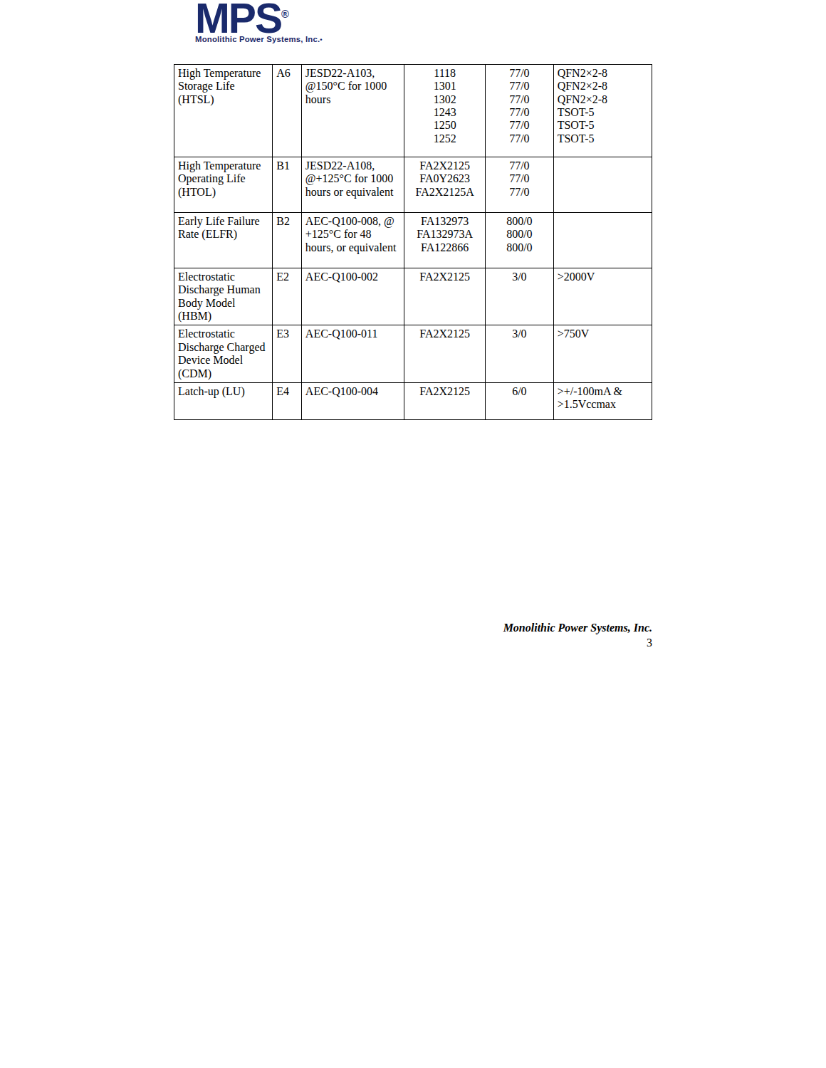MPS®
Monolithic Power Systems, Inc.•
| High Temperature Storage Life (HTSL) | A6 | JESD22-A103, @150°C for 1000 hours | 1118 1301 1302 1243 1250 1252 | 77/0 77/0 77/0 77/0 77/0 77/0 | QFN2×2-8 QFN2×2-8 QFN2×2-8 TSOT-5 TSOT-5 TSOT-5 |
| High Temperature Operating Life (HTOL) | B1 | JESD22-A108, @+125°C for 1000 hours or equivalent | FA2X2125 FA0Y2623 FA2X2125A | 77/0 77/0 77/0 | |
| Early Life Failure Rate (ELFR) | B2 | AEC-Q100-008, @ +125°C for 48 hours, or equivalent | FA132973 FA132973A FA122866 | 800/0 800/0 800/0 | |
| Electrostatic Discharge Human Body Model (HBM) | E2 | AEC-Q100-002 | FA2X2125 | 3/0 | >2000V |
| Electrostatic Discharge Charged Device Model (CDM) | E3 | AEC-Q100-011 | FA2X2125 | 3/0 | >750V |
| Latch-up (LU) | E4 | AEC-Q100-004 | FA2X2125 | 6/0 | >+/-100mA & >1.5Vccmax |
Monolithic Power Systems, Inc.
3